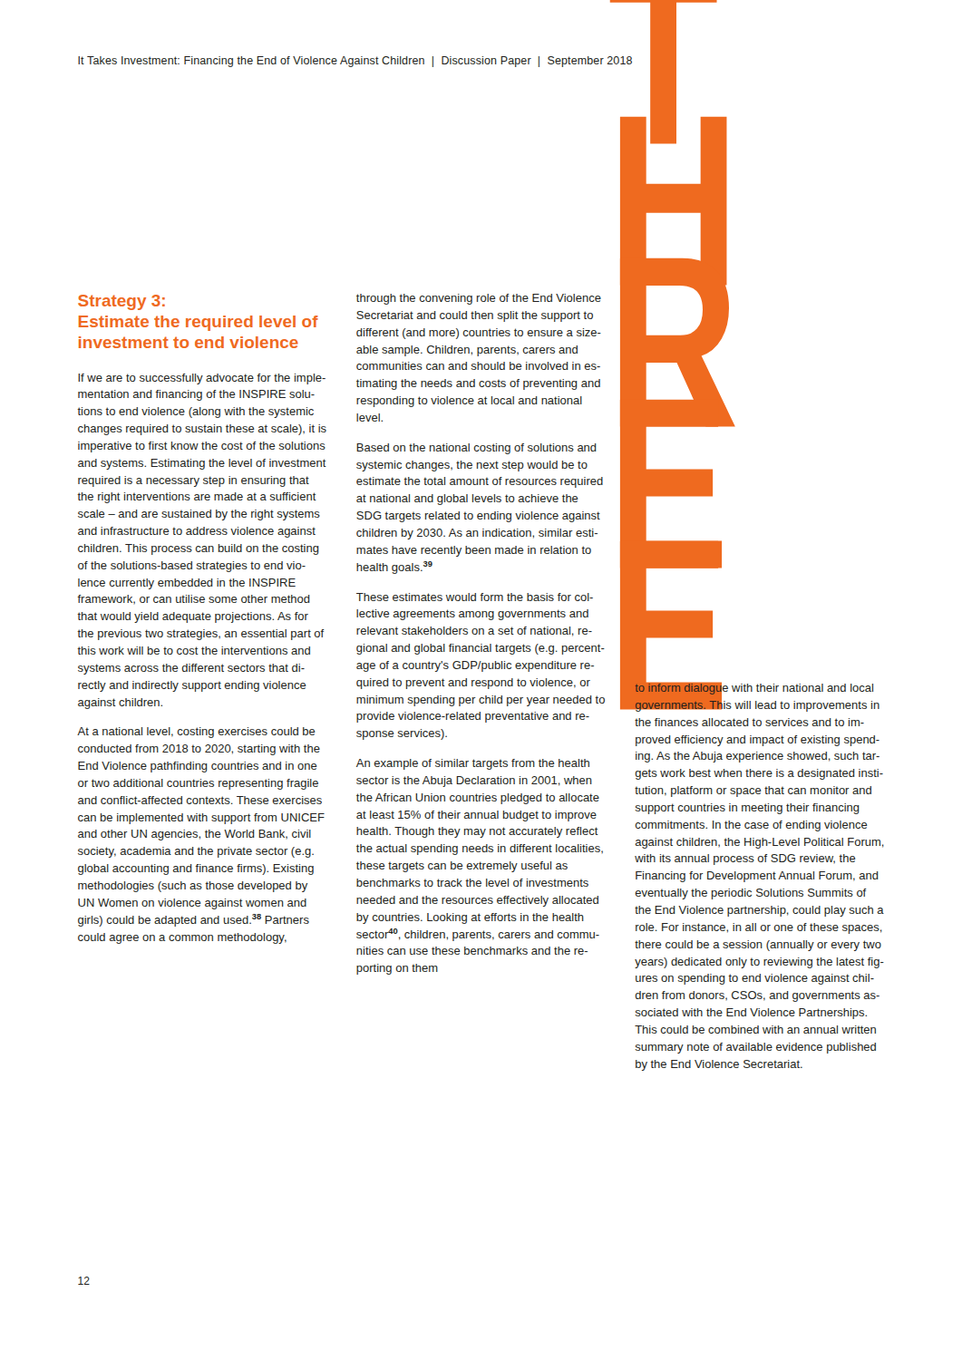It Takes Investment: Financing the End of Violence Against Children | Discussion Paper | September 2018
T H R E E
Strategy 3: Estimate the required level of investment to end violence
If we are to successfully advocate for the implementation and financing of the INSPIRE solutions to end violence (along with the systemic changes required to sustain these at scale), it is imperative to first know the cost of the solutions and systems. Estimating the level of investment required is a necessary step in ensuring that the right interventions are made at a sufficient scale – and are sustained by the right systems and infrastructure to address violence against children. This process can build on the costing of the solutions-based strategies to end violence currently embedded in the INSPIRE framework, or can utilise some other method that would yield adequate projections. As for the previous two strategies, an essential part of this work will be to cost the interventions and systems across the different sectors that directly and indirectly support ending violence against children.
At a national level, costing exercises could be conducted from 2018 to 2020, starting with the End Violence pathfinding countries and in one or two additional countries representing fragile and conflict-affected contexts. These exercises can be implemented with support from UNICEF and other UN agencies, the World Bank, civil society, academia and the private sector (e.g. global accounting and finance firms). Existing methodologies (such as those developed by UN Women on violence against women and girls) could be adapted and used.38 Partners could agree on a common methodology,
through the convening role of the End Violence Secretariat and could then split the support to different (and more) countries to ensure a sizeable sample. Children, parents, carers and communities can and should be involved in estimating the needs and costs of preventing and responding to violence at local and national level.
Based on the national costing of solutions and systemic changes, the next step would be to estimate the total amount of resources required at national and global levels to achieve the SDG targets related to ending violence against children by 2030. As an indication, similar estimates have recently been made in relation to health goals.39
These estimates would form the basis for collective agreements among governments and relevant stakeholders on a set of national, regional and global financial targets (e.g. percentage of a country's GDP/public expenditure required to prevent and respond to violence, or minimum spending per child per year needed to provide violence-related preventative and response services).
An example of similar targets from the health sector is the Abuja Declaration in 2001, when the African Union countries pledged to allocate at least 15% of their annual budget to improve health. Though they may not accurately reflect the actual spending needs in different localities, these targets can be extremely useful as benchmarks to track the level of investments needed and the resources effectively allocated by countries. Looking at efforts in the health sector40, children, parents, carers and communities can use these benchmarks and the reporting on them
to inform dialogue with their national and local governments. This will lead to improvements in the finances allocated to services and to improved efficiency and impact of existing spending. As the Abuja experience showed, such targets work best when there is a designated institution, platform or space that can monitor and support countries in meeting their financing commitments. In the case of ending violence against children, the High-Level Political Forum, with its annual process of SDG review, the Financing for Development Annual Forum, and eventually the periodic Solutions Summits of the End Violence partnership, could play such a role. For instance, in all or one of these spaces, there could be a session (annually or every two years) dedicated only to reviewing the latest figures on spending to end violence against children from donors, CSOs, and governments associated with the End Violence Partnerships. This could be combined with an annual written summary note of available evidence published by the End Violence Secretariat.
12